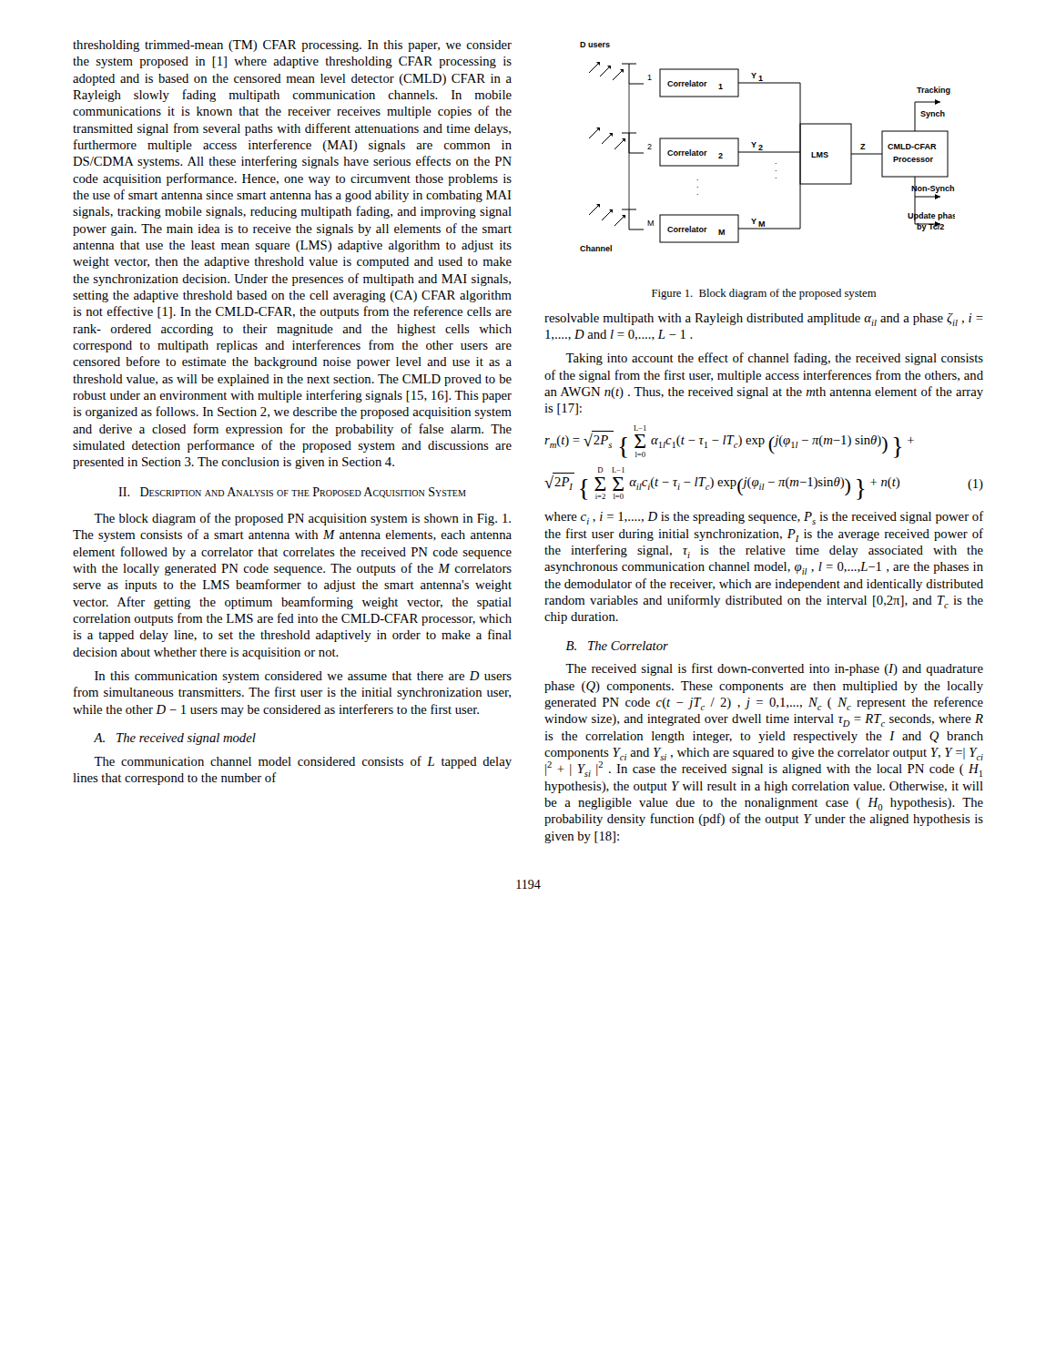thresholding trimmed-mean (TM) CFAR processing. In this paper, we consider the system proposed in [1] where adaptive thresholding CFAR processing is adopted and is based on the censored mean level detector (CMLD) CFAR in a Rayleigh slowly fading multipath communication channels. In mobile communications it is known that the receiver receives multiple copies of the transmitted signal from several paths with different attenuations and time delays, furthermore multiple access interference (MAI) signals are common in DS/CDMA systems. All these interfering signals have serious effects on the PN code acquisition performance. Hence, one way to circumvent those problems is the use of smart antenna since smart antenna has a good ability in combating MAI signals, tracking mobile signals, reducing multipath fading, and improving signal power gain. The main idea is to receive the signals by all elements of the smart antenna that use the least mean square (LMS) adaptive algorithm to adjust its weight vector, then the adaptive threshold value is computed and used to make the synchronization decision. Under the presences of multipath and MAI signals, setting the adaptive threshold based on the cell averaging (CA) CFAR algorithm is not effective [1]. In the CMLD-CFAR, the outputs from the reference cells are rank- ordered according to their magnitude and the highest cells which correspond to multipath replicas and interferences from the other users are censored before to estimate the background noise power level and use it as a threshold value, as will be explained in the next section. The CMLD proved to be robust under an environment with multiple interfering signals [15, 16]. This paper is organized as follows. In Section 2, we describe the proposed acquisition system and derive a closed form expression for the probability of false alarm. The simulated detection performance of the proposed system and discussions are presented in Section 3. The conclusion is given in Section 4.
II. Description and Analysis of the Proposed Acquisition System
The block diagram of the proposed PN acquisition system is shown in Fig. 1. The system consists of a smart antenna with M antenna elements, each antenna element followed by a correlator that correlates the received PN code sequence with the locally generated PN code sequence. The outputs of the M correlators serve as inputs to the LMS beamformer to adjust the smart antenna's weight vector. After getting the optimum beamforming weight vector, the spatial correlation outputs from the LMS are fed into the CMLD-CFAR processor, which is a tapped delay line, to set the threshold adaptively in order to make a final decision about whether there is acquisition or not.
In this communication system considered we assume that there are D users from simultaneous transmitters. The first user is the initial synchronization user, while the other D − 1 users may be considered as interferers to the first user.
A. The received signal model
The communication channel model considered consists of L tapped delay lines that correspond to the number of
D users 1 Correlator 1 Y 1 2 Correlator 2 Y 2 . . . . . . M Correlator M Y M Channel LMS Z CMLD-CFAR Processor Tracking Synch Non-Synch Update phase by Tc/2
Figure 1. Block diagram of the proposed system
resolvable multipath with a Rayleigh distributed amplitude αil and a phase ζil , i = 1,...., D and l = 0,...., L − 1 .
Taking into account the effect of channel fading, the received signal consists of the signal from the first user, multiple access interferences from the others, and an AWGN n(t) . Thus, the received signal at the mth antenna element of the array is [17]:
rm(t) = √2Ps { L−1 Σl=0 α1lc1(t − τ1 − lTc) exp (j(φ1l − π(m−1) sinθ)) } +
√2PI { DΣi=2 L−1 Σl=0 αilci(t − τi − lTc) exp(j(φil − π(m−1)sinθ)) } + n(t) (1)
where ci , i = 1,...., D is the spreading sequence, Ps is the received signal power of the first user during initial synchronization, PI is the average received power of the interfering signal, τi is the relative time delay associated with the asynchronous communication channel model, φil , l = 0,...,L−1 , are the phases in the demodulator of the receiver, which are independent and identically distributed random variables and uniformly distributed on the interval [0,2π], and Tc is the chip duration.
B. The Correlator
The received signal is first down-converted into in-phase (I) and quadrature phase (Q) components. These components are then multiplied by the locally generated PN code c(t − jTc / 2) , j = 0,1,..., Nc ( Nc represent the reference window size), and integrated over dwell time interval τD = RTc seconds, where R is the correlation length integer, to yield respectively the I and Q branch components Yci and Ysi , which are squared to give the correlator output Y, Y =| Yci |2 + | Ysi |2 . In case the received signal is aligned with the local PN code ( H1 hypothesis), the output Y will result in a high correlation value. Otherwise, it will be a negligible value due to the nonalignment case ( H0 hypothesis). The probability density function (pdf) of the output Y under the aligned hypothesis is given by [18]:
1194